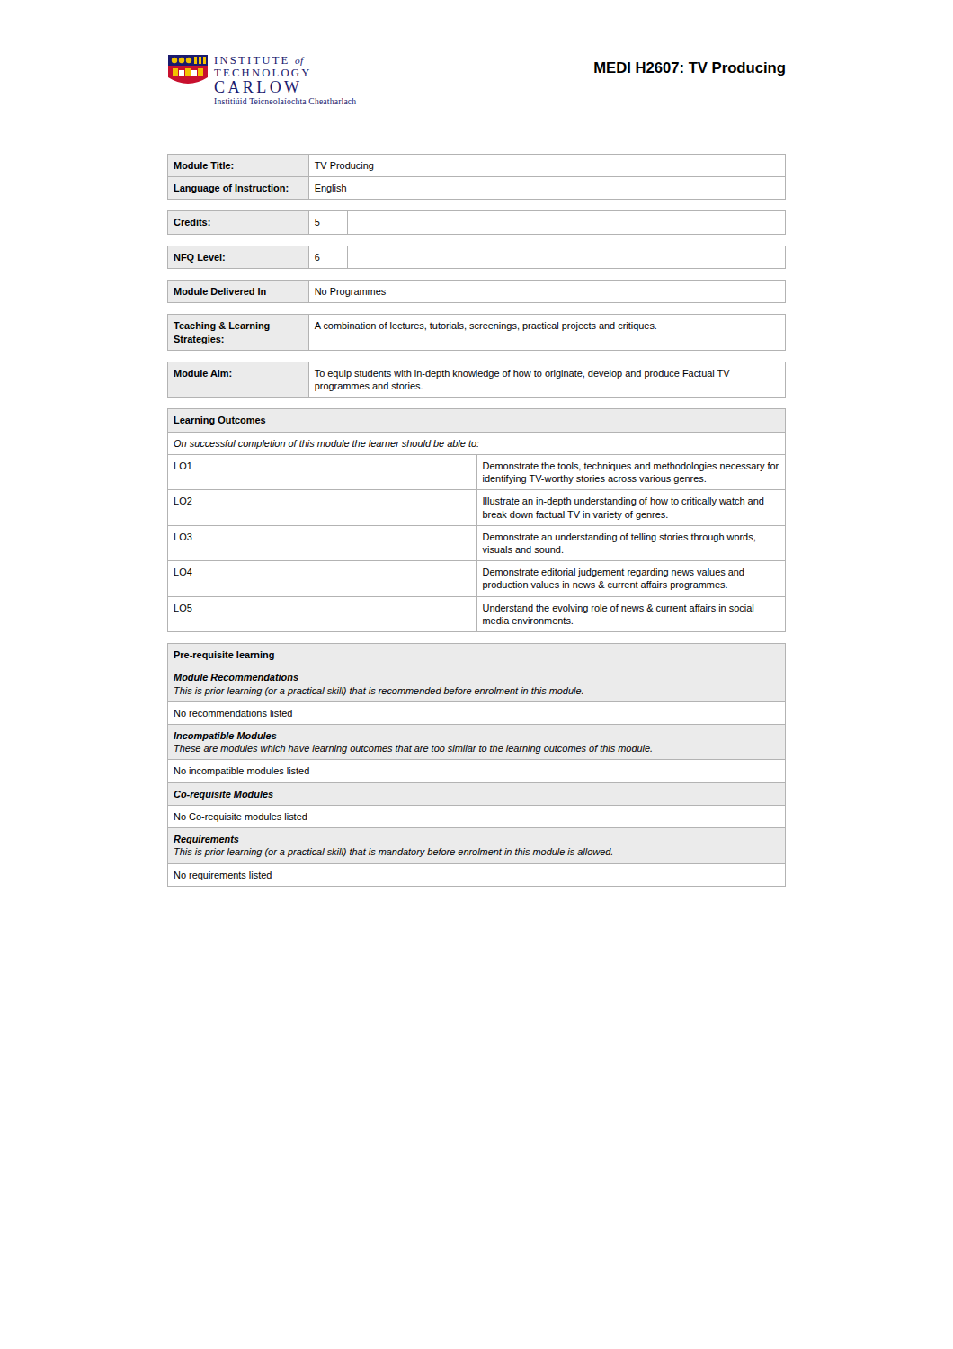INSTITUTE of
TECHNOLOGY
CARLOW
Institiúid Teicneolaíochta Cheatharlach
MEDI H2607: TV Producing
| Module Title: | TV Producing |
| Language of Instruction: | English |
| Credits: | 5 | |
| NFQ Level: | 6 | |
| Module Delivered In | No Programmes |
| Teaching & Learning Strategies: | A combination of lectures, tutorials, screenings, practical projects and critiques. |
| Module Aim: | To equip students with in-depth knowledge of how to originate, develop and produce Factual TV programmes and stories. |
| Learning Outcomes |
| On successful completion of this module the learner should be able to: |
| LO1 | Demonstrate the tools, techniques and methodologies necessary for identifying TV-worthy stories across various genres. |
| LO2 | Illustrate an in-depth understanding of how to critically watch and break down factual TV in variety of genres. |
| LO3 | Demonstrate an understanding of telling stories through words, visuals and sound. |
| LO4 | Demonstrate editorial judgement regarding news values and production values in news & current affairs programmes. |
| LO5 | Understand the evolving role of news & current affairs in social media environments. |
| Pre-requisite learning |
| Module Recommendations This is prior learning (or a practical skill) that is recommended before enrolment in this module. |
| No recommendations listed |
| Incompatible Modules These are modules which have learning outcomes that are too similar to the learning outcomes of this module. |
| No incompatible modules listed |
| Co-requisite Modules |
| No Co-requisite modules listed |
| Requirements This is prior learning (or a practical skill) that is mandatory before enrolment in this module is allowed. |
| No requirements listed |